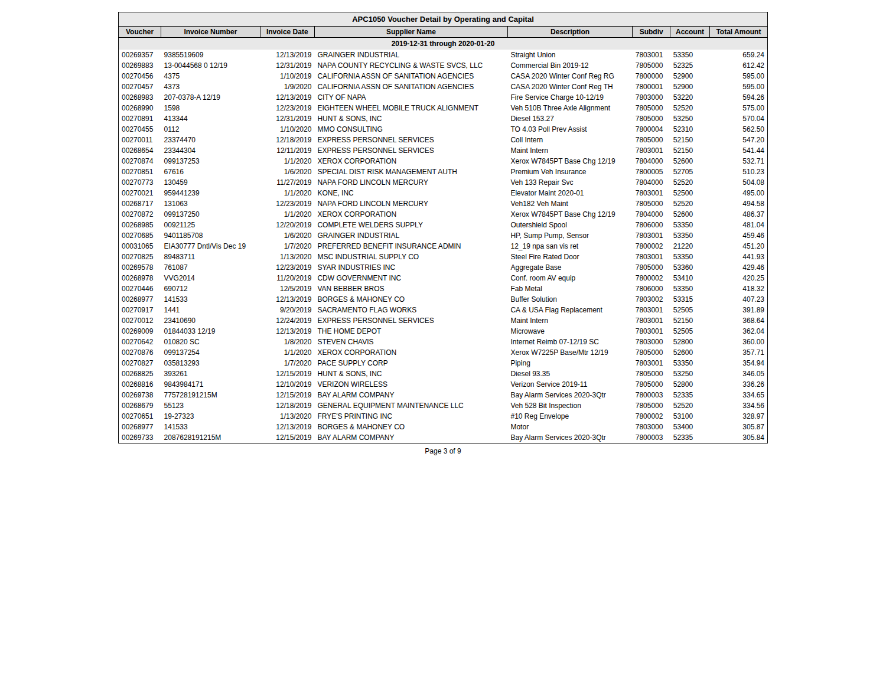APC1050 Voucher Detail by Operating and Capital
| 2019-12-31 through 2020-01-20 |
| Voucher | Invoice Number | Invoice Date | Supplier Name | Description | Subdiv | Account | Total Amount |
| 00269357 | 9385519609 | 12/13/2019 | GRAINGER INDUSTRIAL | Straight Union | 7803001 | 53350 | 659.24 |
| 00269883 | 13-0044568 0 12/19 | 12/31/2019 | NAPA COUNTY RECYCLING & WASTE SVCS, LLC | Commercial Bin 2019-12 | 7805000 | 52325 | 612.42 |
| 00270456 | 4375 | 1/10/2019 | CALIFORNIA ASSN OF SANITATION AGENCIES | CASA 2020 Winter Conf Reg RG | 7800000 | 52900 | 595.00 |
| 00270457 | 4373 | 1/9/2020 | CALIFORNIA ASSN OF SANITATION AGENCIES | CASA 2020 Winter Conf Reg TH | 7800001 | 52900 | 595.00 |
| 00268983 | 207-0378-A 12/19 | 12/13/2019 | CITY OF NAPA | Fire Service Charge 10-12/19 | 7803000 | 53220 | 594.26 |
| 00268990 | 1598 | 12/23/2019 | EIGHTEEN WHEEL MOBILE TRUCK ALIGNMENT | Veh 510B Three Axle Alignment | 7805000 | 52520 | 575.00 |
| 00270891 | 413344 | 12/31/2019 | HUNT & SONS, INC | Diesel 153.27 | 7805000 | 53250 | 570.04 |
| 00270455 | 0112 | 1/10/2020 | MMO CONSULTING | TO 4.03 Poll Prev Assist | 7800004 | 52310 | 562.50 |
| 00270011 | 23374470 | 12/18/2019 | EXPRESS PERSONNEL SERVICES | Coll Intern | 7805000 | 52150 | 547.20 |
| 00268654 | 23344304 | 12/11/2019 | EXPRESS PERSONNEL SERVICES | Maint Intern | 7803001 | 52150 | 541.44 |
| 00270874 | 099137253 | 1/1/2020 | XEROX CORPORATION | Xerox W7845PT Base Chg 12/19 | 7804000 | 52600 | 532.71 |
| 00270851 | 67616 | 1/6/2020 | SPECIAL DIST RISK MANAGEMENT AUTH | Premium Veh Insurance | 7800005 | 52705 | 510.23 |
| 00270773 | 130459 | 11/27/2019 | NAPA FORD LINCOLN MERCURY | Veh 133 Repair Svc | 7804000 | 52520 | 504.08 |
| 00270021 | 959441239 | 1/1/2020 | KONE, INC | Elevator Maint 2020-01 | 7803001 | 52500 | 495.00 |
| 00268717 | 131063 | 12/23/2019 | NAPA FORD LINCOLN MERCURY | Veh182 Veh Maint | 7805000 | 52520 | 494.58 |
| 00270872 | 099137250 | 1/1/2020 | XEROX CORPORATION | Xerox W7845PT Base Chg 12/19 | 7804000 | 52600 | 486.37 |
| 00268985 | 00921125 | 12/20/2019 | COMPLETE WELDERS SUPPLY | Outershield Spool | 7806000 | 53350 | 481.04 |
| 00270685 | 9401185708 | 1/6/2020 | GRAINGER INDUSTRIAL | HP, Sump Pump, Sensor | 7803001 | 53350 | 459.46 |
| 00031065 | EIA30777 Dntl/Vis Dec 19 | 1/7/2020 | PREFERRED BENEFIT INSURANCE ADMIN | 12_19 npa san vis ret | 7800002 | 21220 | 451.20 |
| 00270825 | 89483711 | 1/13/2020 | MSC INDUSTRIAL SUPPLY CO | Steel Fire Rated Door | 7803001 | 53350 | 441.93 |
| 00269578 | 761087 | 12/23/2019 | SYAR INDUSTRIES INC | Aggregate Base | 7805000 | 53360 | 429.46 |
| 00268978 | VVG2014 | 11/20/2019 | CDW GOVERNMENT INC | Conf. room AV equip | 7800002 | 53410 | 420.25 |
| 00270446 | 690712 | 12/5/2019 | VAN BEBBER BROS | Fab Metal | 7806000 | 53350 | 418.32 |
| 00268977 | 141533 | 12/13/2019 | BORGES & MAHONEY CO | Buffer Solution | 7803002 | 53315 | 407.23 |
| 00270917 | 1441 | 9/20/2019 | SACRAMENTO FLAG WORKS | CA & USA Flag Replacement | 7803001 | 52505 | 391.89 |
| 00270012 | 23410690 | 12/24/2019 | EXPRESS PERSONNEL SERVICES | Maint Intern | 7803001 | 52150 | 368.64 |
| 00269009 | 01844033 12/19 | 12/13/2019 | THE HOME DEPOT | Microwave | 7803001 | 52505 | 362.04 |
| 00270642 | 010820 SC | 1/8/2020 | STEVEN CHAVIS | Internet Reimb 07-12/19 SC | 7803000 | 52800 | 360.00 |
| 00270876 | 099137254 | 1/1/2020 | XEROX CORPORATION | Xerox W7225P Base/Mtr 12/19 | 7805000 | 52600 | 357.71 |
| 00270827 | 035813293 | 1/7/2020 | PACE SUPPLY CORP | Piping | 7803001 | 53350 | 354.94 |
| 00268825 | 393261 | 12/15/2019 | HUNT & SONS, INC | Diesel 93.35 | 7805000 | 53250 | 346.05 |
| 00268816 | 9843984171 | 12/10/2019 | VERIZON WIRELESS | Verizon Service 2019-11 | 7805000 | 52800 | 336.26 |
| 00269738 | 775728191215M | 12/15/2019 | BAY ALARM COMPANY | Bay Alarm Services 2020-3Qtr | 7800003 | 52335 | 334.65 |
| 00268679 | 55123 | 12/18/2019 | GENERAL EQUIPMENT MAINTENANCE LLC | Veh 528 Bit Inspection | 7805000 | 52520 | 334.56 |
| 00270651 | 19-27323 | 1/13/2020 | FRYE'S PRINTING INC | #10 Reg Envelope | 7800002 | 53100 | 328.97 |
| 00268977 | 141533 | 12/13/2019 | BORGES & MAHONEY CO | Motor | 7803000 | 53400 | 305.87 |
| 00269733 | 2087628191215M | 12/15/2019 | BAY ALARM COMPANY | Bay Alarm Services 2020-3Qtr | 7800003 | 52335 | 305.84 |
Page 3 of 9